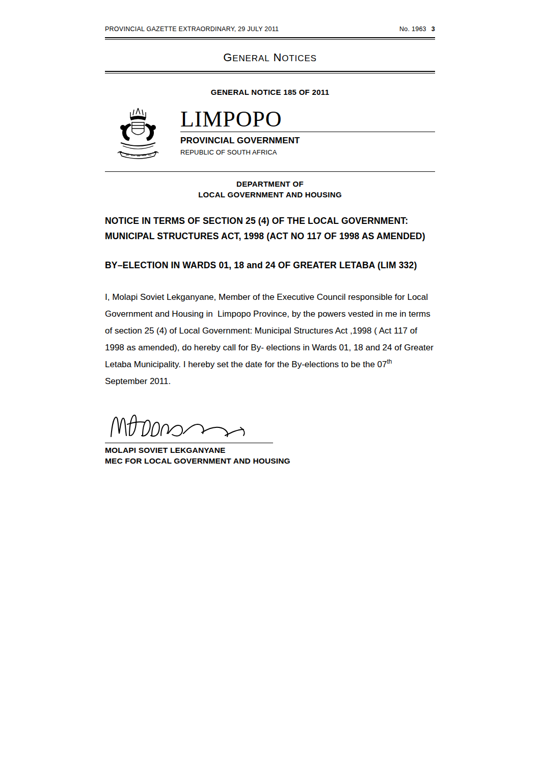Provincial Gazette Extraordinary, 29 July 2011 No. 19633
GENERAL NOTICES
GENERAL NOTICE 185 OF 2011
LIMPOPO
PROVINCIAL GOVERNMENT
REPUBLIC OF SOUTH AFRICA
DEPARTMENT OF
LOCAL GOVERNMENT AND HOUSING
NOTICE IN TERMS OF SECTION 25 (4) OF THE LOCAL GOVERNMENT: MUNICIPAL STRUCTURES ACT, 1998 (ACT NO 117 OF 1998 AS AMENDED)
BY–ELECTION IN WARDS 01, 18 and 24 OF GREATER LETABA (LIM 332)
I, Molapi Soviet Lekganyane, Member of the Executive Council responsible for Local Government and Housing in Limpopo Province, by the powers vested in me in terms of section 25 (4) of Local Government: Municipal Structures Act ,1998 ( Act 117 of 1998 as amended), do hereby call for By- elections in Wards 01, 18 and 24 of Greater Letaba Municipality. I hereby set the date for the By-elections to be the 07th September 2011.
MOLAPI SOVIET LEKGANYANE
MEC FOR LOCAL GOVERNMENT AND HOUSING